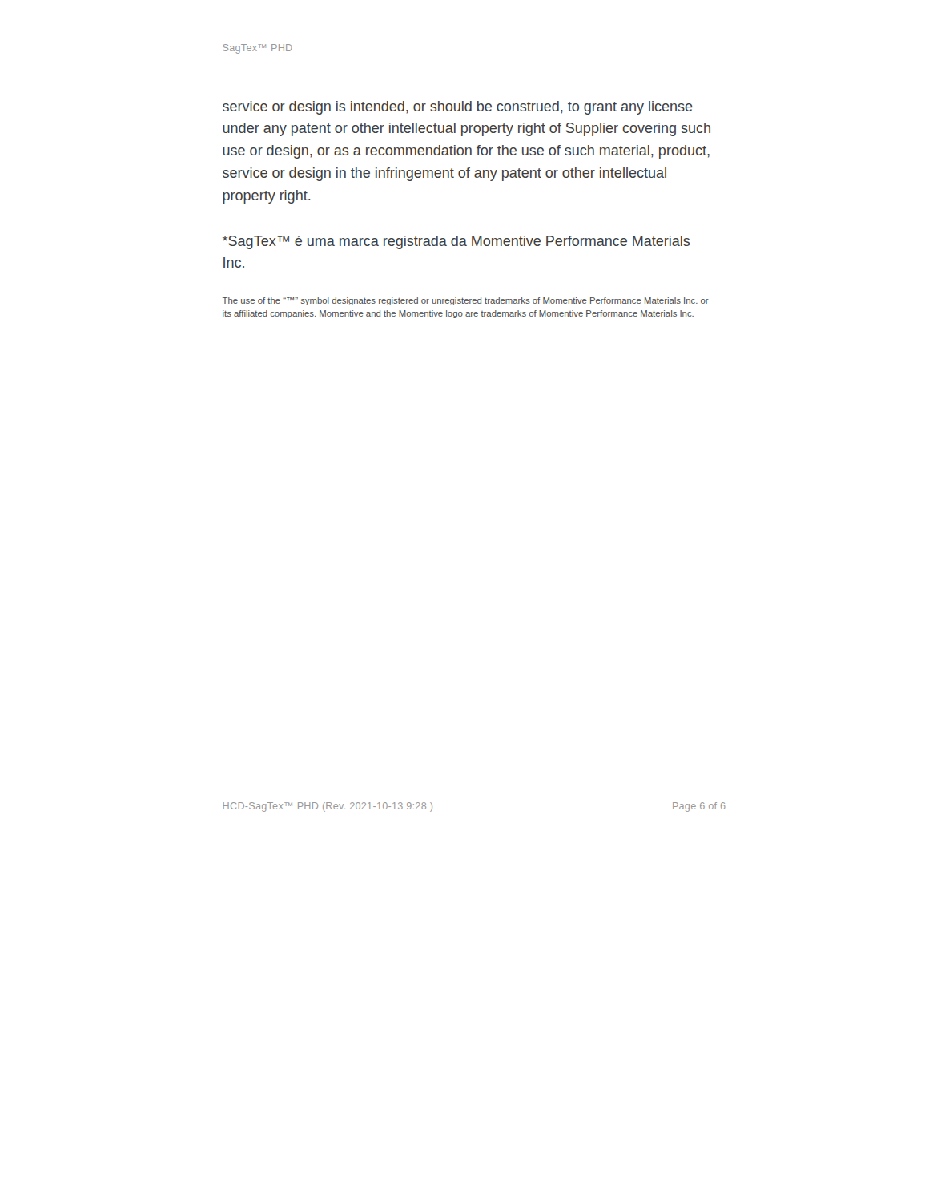SagTex™ PHD
service or design is intended, or should be construed, to grant any license under any patent or other intellectual property right of Supplier covering such use or design, or as a recommendation for the use of such material, product, service or design in the infringement of any patent or other intellectual property right.
*SagTex™ é uma marca registrada da Momentive Performance Materials Inc.
The use of the “™” symbol designates registered or unregistered trademarks of Momentive Performance Materials Inc. or its affiliated companies. Momentive and the Momentive logo are trademarks of Momentive Performance Materials Inc.
HCD-SagTex™ PHD (Rev. 2021-10-13 9:28 ) Page 6 of 6